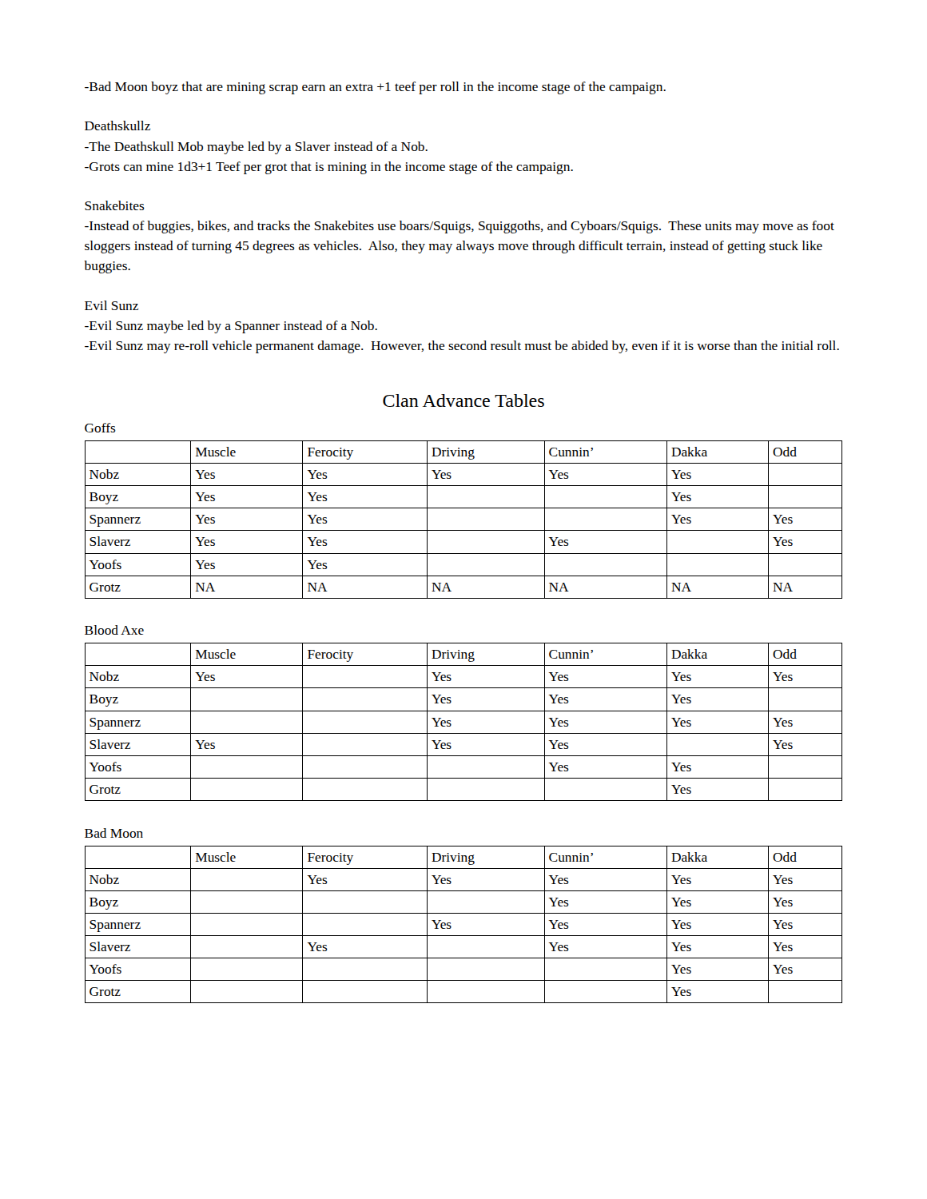-Bad Moon boyz that are mining scrap earn an extra +1 teef per roll in the income stage of the campaign.
Deathskullz
-The Deathskull Mob maybe led by a Slaver instead of a Nob.
-Grots can mine 1d3+1 Teef per grot that is mining in the income stage of the campaign.
Snakebites
-Instead of buggies, bikes, and tracks the Snakebites use boars/Squigs, Squiggoths, and Cyboars/Squigs. These units may move as foot sloggers instead of turning 45 degrees as vehicles. Also, they may always move through difficult terrain, instead of getting stuck like buggies.
Evil Sunz
-Evil Sunz maybe led by a Spanner instead of a Nob.
-Evil Sunz may re-roll vehicle permanent damage. However, the second result must be abided by, even if it is worse than the initial roll.
Clan Advance Tables
Goffs
| | Muscle | Ferocity | Driving | Cunnin’ | Dakka | Odd |
| --- | --- | --- | --- | --- | --- | --- |
| Nobz | Yes | Yes | Yes | Yes | Yes | |
| Boyz | Yes | Yes | | | Yes | |
| Spannerz | Yes | Yes | | | Yes | Yes |
| Slaverz | Yes | Yes | | Yes | | Yes |
| Yoofs | Yes | Yes | | | | |
| Grotz | NA | NA | NA | NA | NA | NA |
Blood Axe
| | Muscle | Ferocity | Driving | Cunnin’ | Dakka | Odd |
| --- | --- | --- | --- | --- | --- | --- |
| Nobz | Yes | | Yes | Yes | Yes | Yes |
| Boyz | | | Yes | Yes | Yes | |
| Spannerz | | | Yes | Yes | Yes | Yes |
| Slaverz | Yes | | Yes | Yes | | Yes |
| Yoofs | | | | Yes | Yes | |
| Grotz | | | | | Yes | |
Bad Moon
| | Muscle | Ferocity | Driving | Cunnin’ | Dakka | Odd |
| --- | --- | --- | --- | --- | --- | --- |
| Nobz | | Yes | Yes | Yes | Yes | Yes |
| Boyz | | | | Yes | Yes | Yes |
| Spannerz | | | Yes | Yes | Yes | Yes |
| Slaverz | | Yes | | Yes | Yes | Yes |
| Yoofs | | | | | Yes | Yes |
| Grotz | | | | | Yes | |